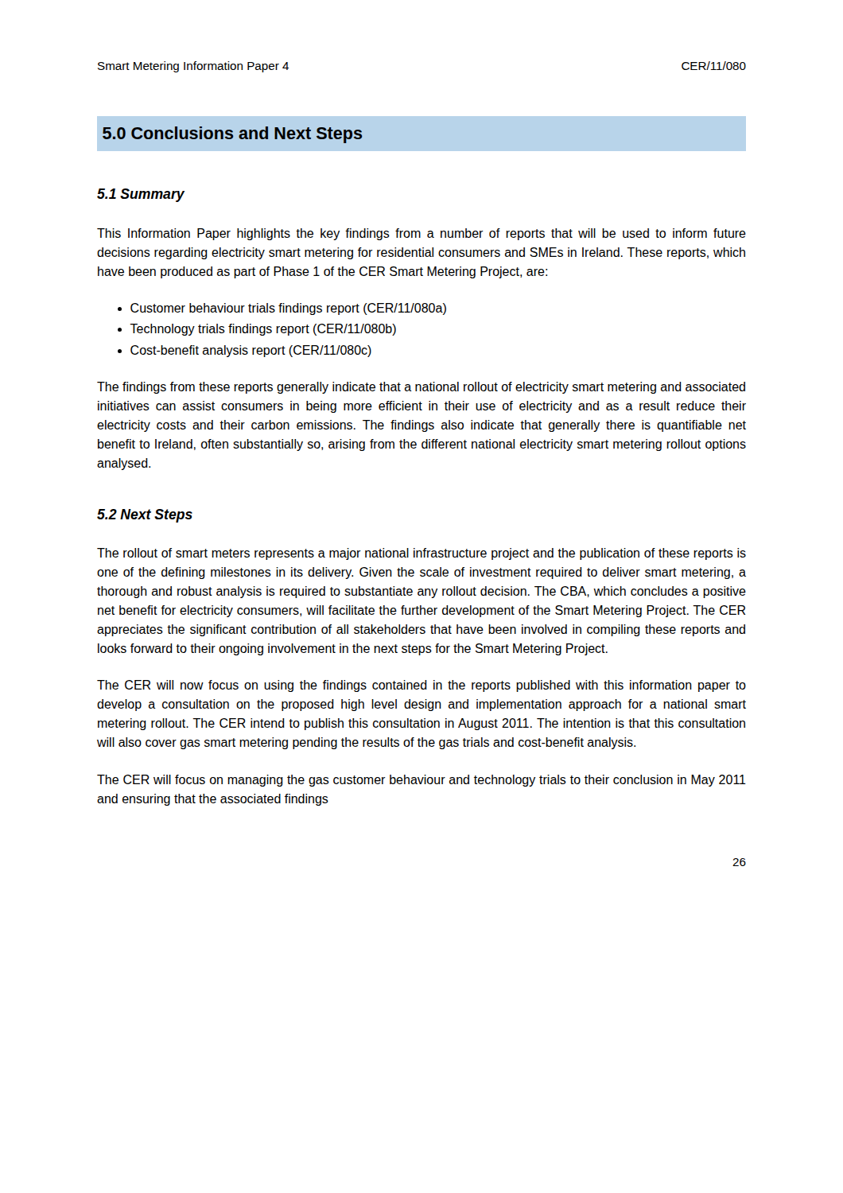Smart Metering Information Paper 4 CER/11/080
5.0 Conclusions and Next Steps
5.1 Summary
This Information Paper highlights the key findings from a number of reports that will be used to inform future decisions regarding electricity smart metering for residential consumers and SMEs in Ireland. These reports, which have been produced as part of Phase 1 of the CER Smart Metering Project, are:
Customer behaviour trials findings report (CER/11/080a)
Technology trials findings report (CER/11/080b)
Cost-benefit analysis report (CER/11/080c)
The findings from these reports generally indicate that a national rollout of electricity smart metering and associated initiatives can assist consumers in being more efficient in their use of electricity and as a result reduce their electricity costs and their carbon emissions. The findings also indicate that generally there is quantifiable net benefit to Ireland, often substantially so, arising from the different national electricity smart metering rollout options analysed.
5.2 Next Steps
The rollout of smart meters represents a major national infrastructure project and the publication of these reports is one of the defining milestones in its delivery. Given the scale of investment required to deliver smart metering, a thorough and robust analysis is required to substantiate any rollout decision. The CBA, which concludes a positive net benefit for electricity consumers, will facilitate the further development of the Smart Metering Project. The CER appreciates the significant contribution of all stakeholders that have been involved in compiling these reports and looks forward to their ongoing involvement in the next steps for the Smart Metering Project.
The CER will now focus on using the findings contained in the reports published with this information paper to develop a consultation on the proposed high level design and implementation approach for a national smart metering rollout. The CER intend to publish this consultation in August 2011. The intention is that this consultation will also cover gas smart metering pending the results of the gas trials and cost-benefit analysis.
The CER will focus on managing the gas customer behaviour and technology trials to their conclusion in May 2011 and ensuring that the associated findings
26